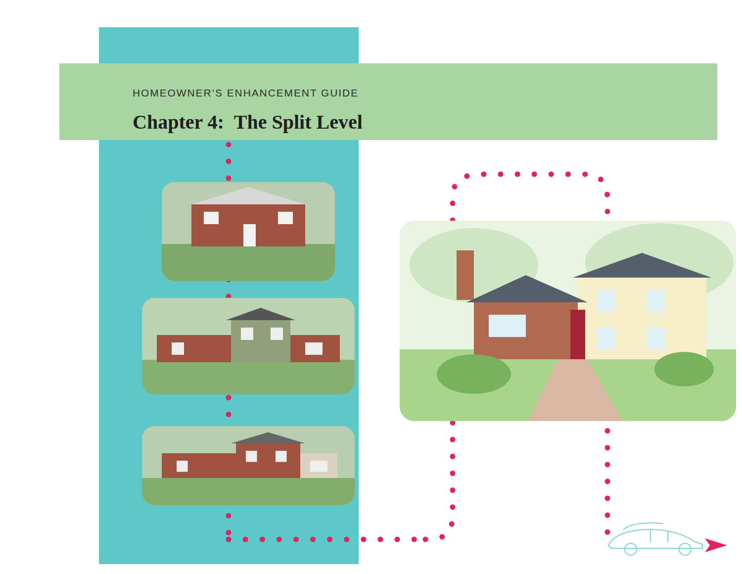Homeowner’s Enhancement Guide
Chapter 4: The Split Level
Page layout: chapter title banner, three photographs of existing split-level houses on the left, and an illustrated rendering of an enhanced split-level house on the right, connected by a dotted path.